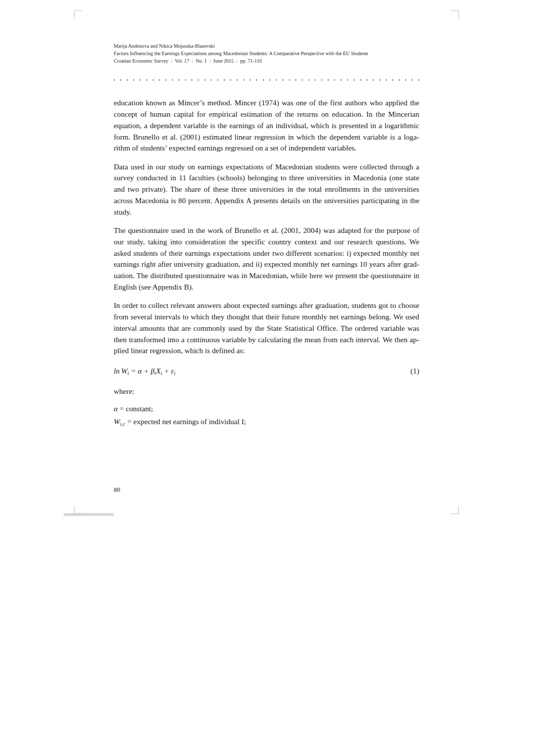Marija Andonova and Nikica Mojsoska-Blazevski
Factors Influencing the Earnings Expectations among Macedonian Students: A Comparative Perspective with the EU Students
Croatian Economic Survey : Vol. 17 : No. 1 : June 2015 : pp. 71-110
education known as Mincer’s method. Mincer (1974) was one of the first authors who applied the concept of human capital for empirical estimation of the returns on education. In the Mincerian equation, a dependent variable is the earnings of an individual, which is presented in a logarithmic form. Brunello et al. (2001) estimated linear regression in which the dependent variable is a logarithm of students’ expected earnings regressed on a set of independent variables.
Data used in our study on earnings expectations of Macedonian students were collected through a survey conducted in 11 faculties (schools) belonging to three universities in Macedonia (one state and two private). The share of these three universities in the total enrollments in the universities across Macedonia is 80 percent. Appendix A presents details on the universities participating in the study.
The questionnaire used in the work of Brunello et al. (2001, 2004) was adapted for the purpose of our study, taking into consideration the specific country context and our research questions. We asked students of their earnings expectations under two different scenarios: i) expected monthly net earnings right after university graduation, and ii) expected monthly net earnings 10 years after graduation. The distributed questionnaire was in Macedonian, while here we present the questionnaire in English (see Appendix B).
In order to collect relevant answers about expected earnings after graduation, students got to choose from several intervals to which they thought that their future monthly net earnings belong. We used interval amounts that are commonly used by the State Statistical Office. The ordered variable was then transformed into a continuous variable by calculating the mean from each interval. We then applied linear regression, which is defined as:
ln Wi = α + βiXi + εi (1)
where:
α = constant;
Wi,c = expected net earnings of individual I;
80